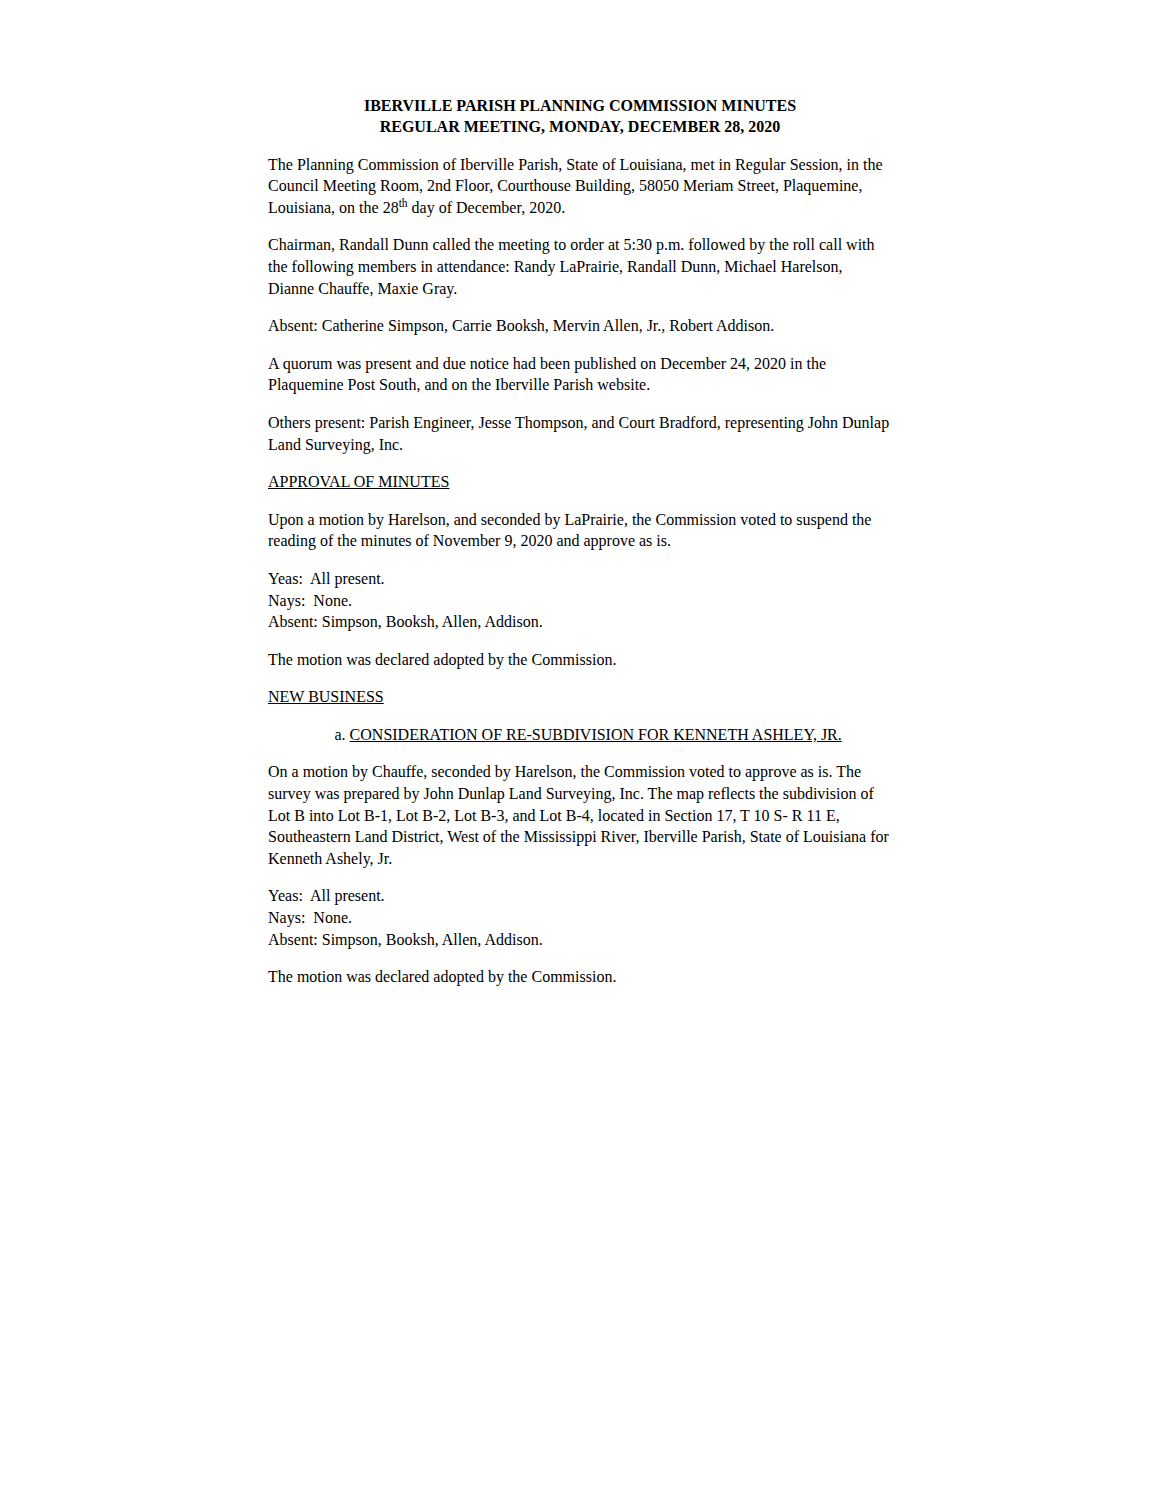IBERVILLE PARISH PLANNING COMMISSION MINUTES REGULAR MEETING, MONDAY, DECEMBER 28, 2020
The Planning Commission of Iberville Parish, State of Louisiana, met in Regular Session, in the Council Meeting Room, 2nd Floor, Courthouse Building, 58050 Meriam Street, Plaquemine, Louisiana, on the 28th day of December, 2020.
Chairman, Randall Dunn called the meeting to order at 5:30 p.m. followed by the roll call with the following members in attendance: Randy LaPrairie, Randall Dunn, Michael Harelson, Dianne Chauffe, Maxie Gray.
Absent: Catherine Simpson, Carrie Booksh, Mervin Allen, Jr., Robert Addison.
A quorum was present and due notice had been published on December 24, 2020 in the Plaquemine Post South, and on the Iberville Parish website.
Others present: Parish Engineer, Jesse Thompson, and Court Bradford, representing John Dunlap Land Surveying, Inc.
APPROVAL OF MINUTES
Upon a motion by Harelson, and seconded by LaPrairie, the Commission voted to suspend the reading of the minutes of November 9, 2020 and approve as is.
Yeas: All present.
Nays: None.
Absent: Simpson, Booksh, Allen, Addison.
The motion was declared adopted by the Commission.
NEW BUSINESS
CONSIDERATION OF RE-SUBDIVISION FOR KENNETH ASHLEY, JR.
On a motion by Chauffe, seconded by Harelson, the Commission voted to approve as is. The survey was prepared by John Dunlap Land Surveying, Inc. The map reflects the subdivision of Lot B into Lot B-1, Lot B-2, Lot B-3, and Lot B-4, located in Section 17, T 10 S- R 11 E, Southeastern Land District, West of the Mississippi River, Iberville Parish, State of Louisiana for Kenneth Ashely, Jr.
Yeas: All present.
Nays: None.
Absent: Simpson, Booksh, Allen, Addison.
The motion was declared adopted by the Commission.